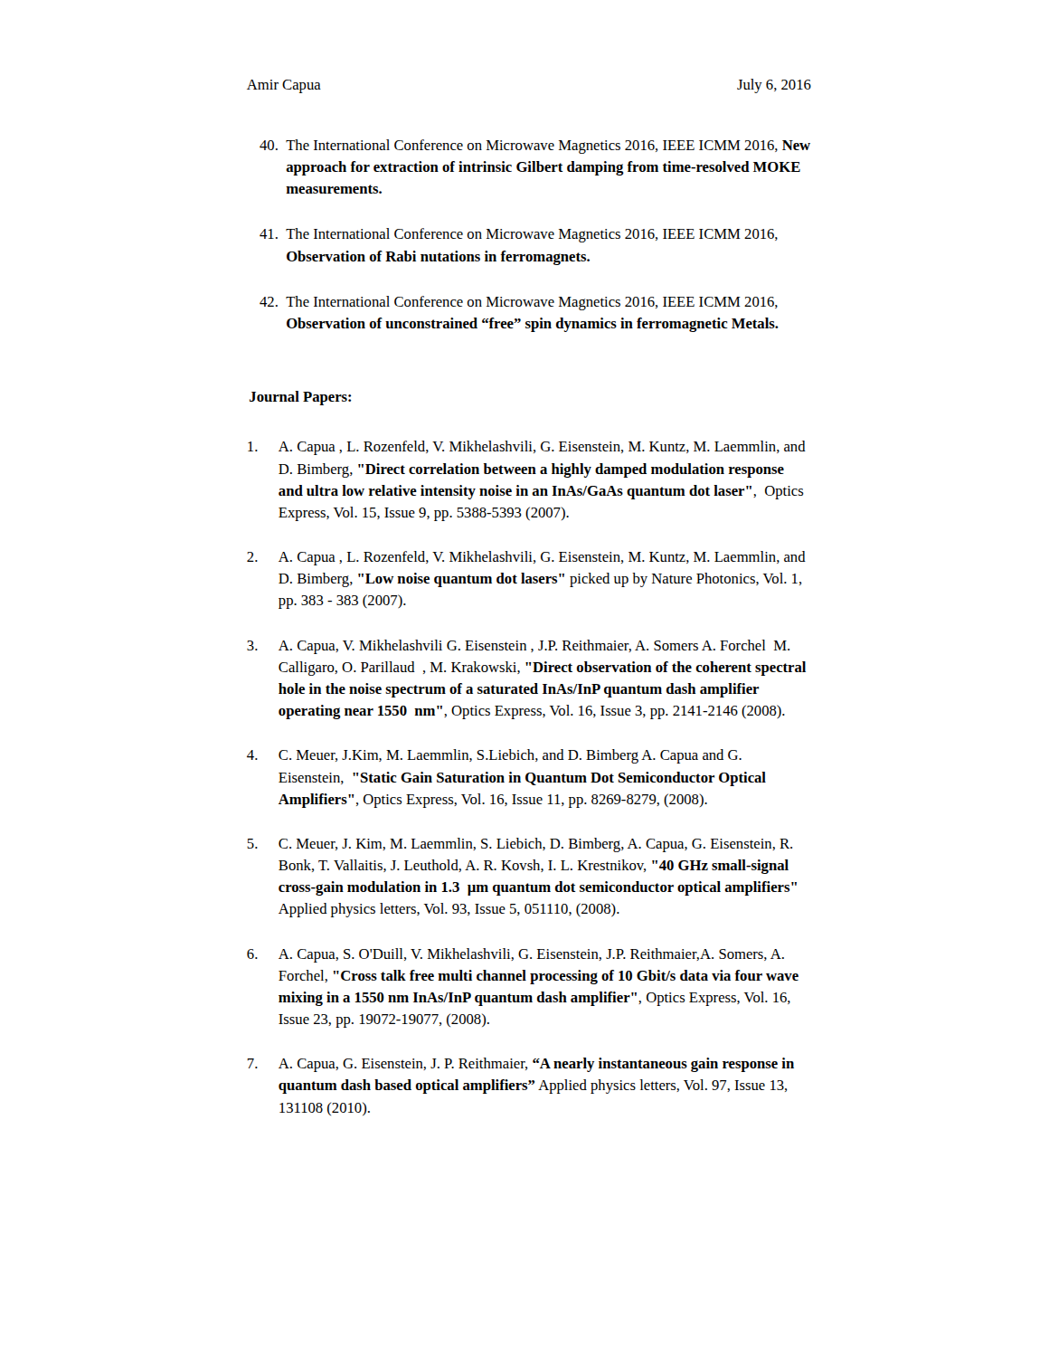Amir Capua
July 6, 2016
40 The International Conference on Microwave Magnetics 2016, IEEE ICMM 2016, New approach for extraction of intrinsic Gilbert damping from time-resolved MOKE measurements.
41 The International Conference on Microwave Magnetics 2016, IEEE ICMM 2016, Observation of Rabi nutations in ferromagnets.
42 The International Conference on Microwave Magnetics 2016, IEEE ICMM 2016, Observation of unconstrained “free” spin dynamics in ferromagnetic Metals.
Journal Papers:
1 A. Capua , L. Rozenfeld, V. Mikhelashvili, G. Eisenstein, M. Kuntz, M. Laemmlin, and D. Bimberg, "Direct correlation between a highly damped modulation response and ultra low relative intensity noise in an InAs/GaAs quantum dot laser", Optics Express, Vol. 15, Issue 9, pp. 5388-5393 (2007).
2 A. Capua , L. Rozenfeld, V. Mikhelashvili, G. Eisenstein, M. Kuntz, M. Laemmlin, and D. Bimberg, "Low noise quantum dot lasers" picked up by Nature Photonics, Vol. 1, pp. 383 - 383 (2007).
3 A. Capua, V. Mikhelashvili G. Eisenstein , J.P. Reithmaier, A. Somers A. Forchel M. Calligaro, O. Parillaud , M. Krakowski, "Direct observation of the coherent spectral hole in the noise spectrum of a saturated InAs/InP quantum dash amplifier operating near 1550 nm", Optics Express, Vol. 16, Issue 3, pp. 2141-2146 (2008).
4 C. Meuer, J.Kim, M. Laemmlin, S.Liebich, and D. Bimberg A. Capua and G. Eisenstein, "Static Gain Saturation in Quantum Dot Semiconductor Optical Amplifiers", Optics Express, Vol. 16, Issue 11, pp. 8269-8279, (2008).
5 C. Meuer, J. Kim, M. Laemmlin, S. Liebich, D. Bimberg, A. Capua, G. Eisenstein, R. Bonk, T. Vallaitis, J. Leuthold, A. R. Kovsh, I. L. Krestnikov, "40 GHz small-signal cross-gain modulation in 1.3 µm quantum dot semiconductor optical amplifiers" Applied physics letters, Vol. 93, Issue 5, 051110, (2008).
6 A. Capua, S. O'Duill, V. Mikhelashvili, G. Eisenstein, J.P. Reithmaier,A. Somers, A. Forchel, "Cross talk free multi channel processing of 10 Gbit/s data via four wave mixing in a 1550 nm InAs/InP quantum dash amplifier", Optics Express, Vol. 16, Issue 23, pp. 19072-19077, (2008).
7 A. Capua, G. Eisenstein, J. P. Reithmaier, “A nearly instantaneous gain response in quantum dash based optical amplifiers” Applied physics letters, Vol. 97, Issue 13, 131108 (2010).